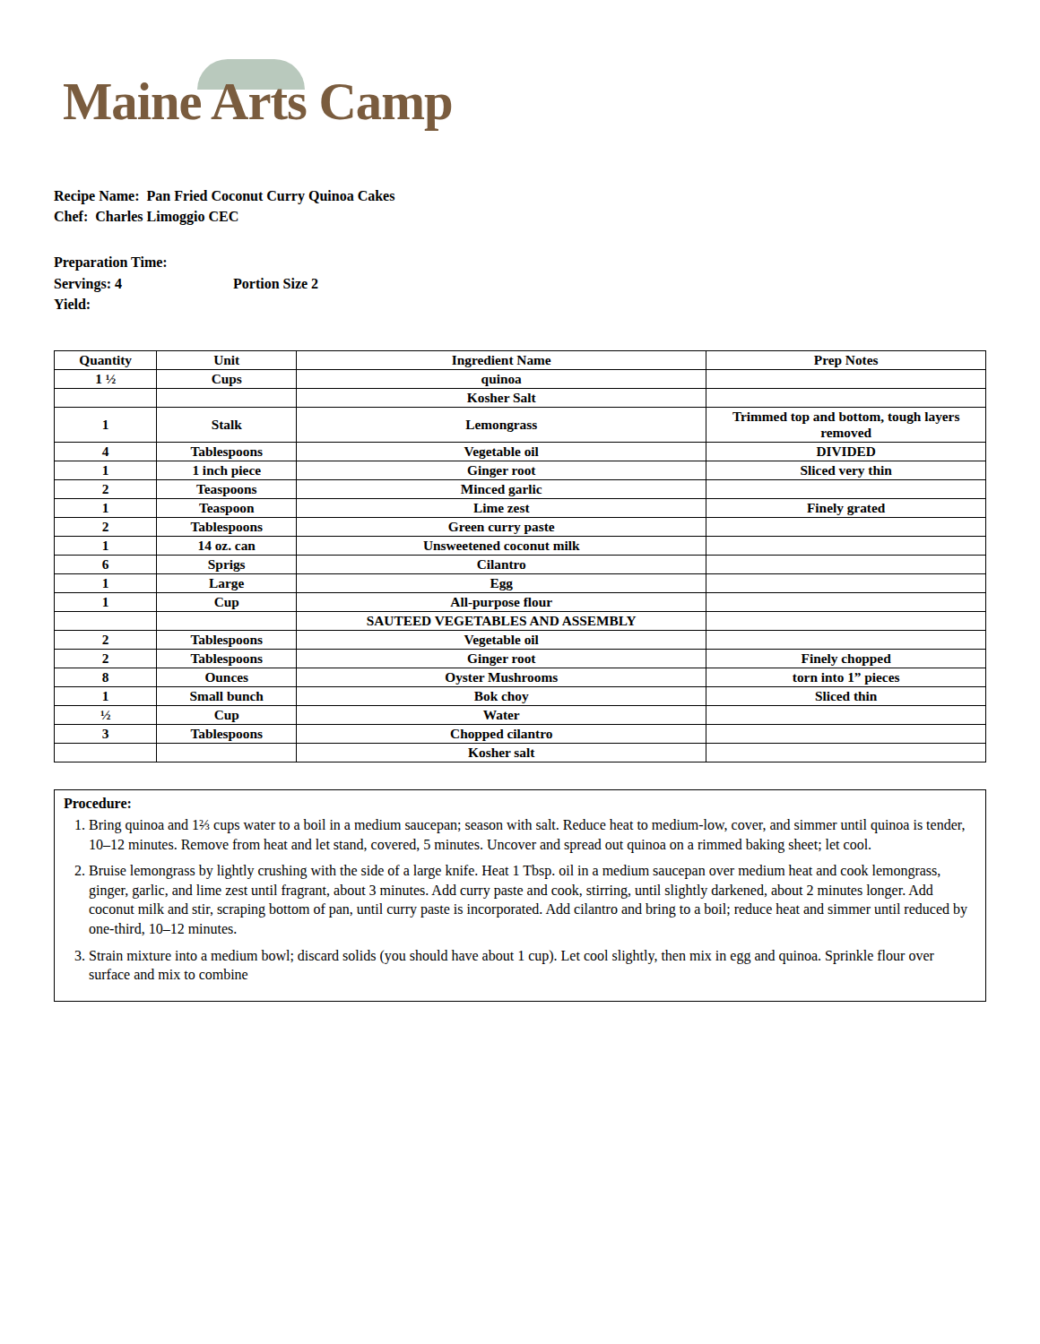Maine Arts Camp
Recipe Name: Pan Fried Coconut Curry Quinoa Cakes
Chef: Charles Limoggio CEC
Preparation Time:
Servings: 4 Portion Size 2
Yield:
| Quantity | Unit | Ingredient Name | Prep Notes |
| --- | --- | --- | --- |
| 1 ½ | Cups | quinoa | |
| | | Kosher Salt | |
| 1 | Stalk | Lemongrass | Trimmed top and bottom, tough layers removed |
| 4 | Tablespoons | Vegetable oil | DIVIDED |
| 1 | 1 inch piece | Ginger root | Sliced very thin |
| 2 | Teaspoons | Minced garlic | |
| 1 | Teaspoon | Lime zest | Finely grated |
| 2 | Tablespoons | Green curry paste | |
| 1 | 14 oz. can | Unsweetened coconut milk | |
| 6 | Sprigs | Cilantro | |
| 1 | Large | Egg | |
| 1 | Cup | All-purpose flour | |
| | | SAUTEED VEGETABLES AND ASSEMBLY | |
| 2 | Tablespoons | Vegetable oil | |
| 2 | Tablespoons | Ginger root | Finely chopped |
| 8 | Ounces | Oyster Mushrooms | torn into 1” pieces |
| 1 | Small bunch | Bok choy | Sliced thin |
| ½ | Cup | Water | |
| 3 | Tablespoons | Chopped cilantro | |
| | | Kosher salt | |
Procedure:
Bring quinoa and 1⅔ cups water to a boil in a medium saucepan; season with salt. Reduce heat to medium-low, cover, and simmer until quinoa is tender, 10–12 minutes. Remove from heat and let stand, covered, 5 minutes. Uncover and spread out quinoa on a rimmed baking sheet; let cool.
Bruise lemongrass by lightly crushing with the side of a large knife. Heat 1 Tbsp. oil in a medium saucepan over medium heat and cook lemongrass, ginger, garlic, and lime zest until fragrant, about 3 minutes. Add curry paste and cook, stirring, until slightly darkened, about 2 minutes longer. Add coconut milk and stir, scraping bottom of pan, until curry paste is incorporated. Add cilantro and bring to a boil; reduce heat and simmer until reduced by one-third, 10–12 minutes.
Strain mixture into a medium bowl; discard solids (you should have about 1 cup). Let cool slightly, then mix in egg and quinoa. Sprinkle flour over surface and mix to combine